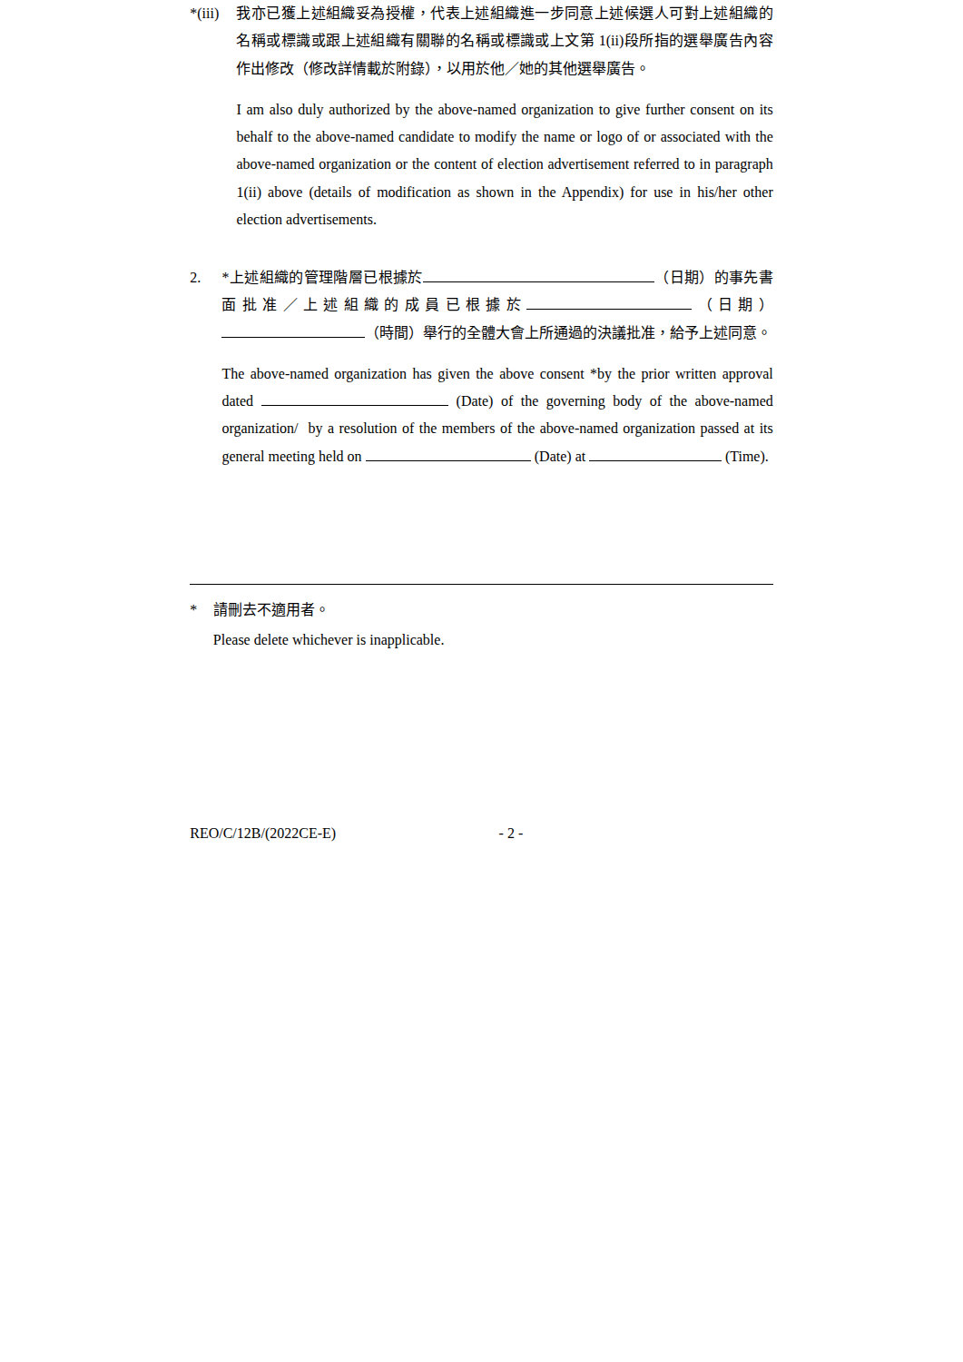*(iii)
我亦已獲上述組織妥為授權，代表上述組織進一步同意上述候選人可對上述組織的名稱或標識或跟上述組織有關聯的名稱或標識或上文第 1(ii)段所指的選舉廣告內容作出修改（修改詳情載於附錄），以用於他／她的其他選舉廣告。
I am also duly authorized by the above-named organization to give further consent on its behalf to the above-named candidate to modify the name or logo of or associated with the above-named organization or the content of election advertisement referred to in paragraph 1(ii) above (details of modification as shown in the Appendix) for use in his/her other election advertisements.
2.
*上述組織的管理階層已根據於 （日期）的事先書面批准／上述組織的成員已根據於 （日期） （時間）舉行的全體大會上所通過的決議批准，給予上述同意。
The above-named organization has given the above consent *by the prior written approval dated (Date) of the governing body of the above-named organization/ by a resolution of the members of the above-named organization passed at its general meeting held on (Date) at (Time).
*
請刪去不適用者。
Please delete whichever is inapplicable.
REO/C/12B/(2022CE-E)
- 2 -